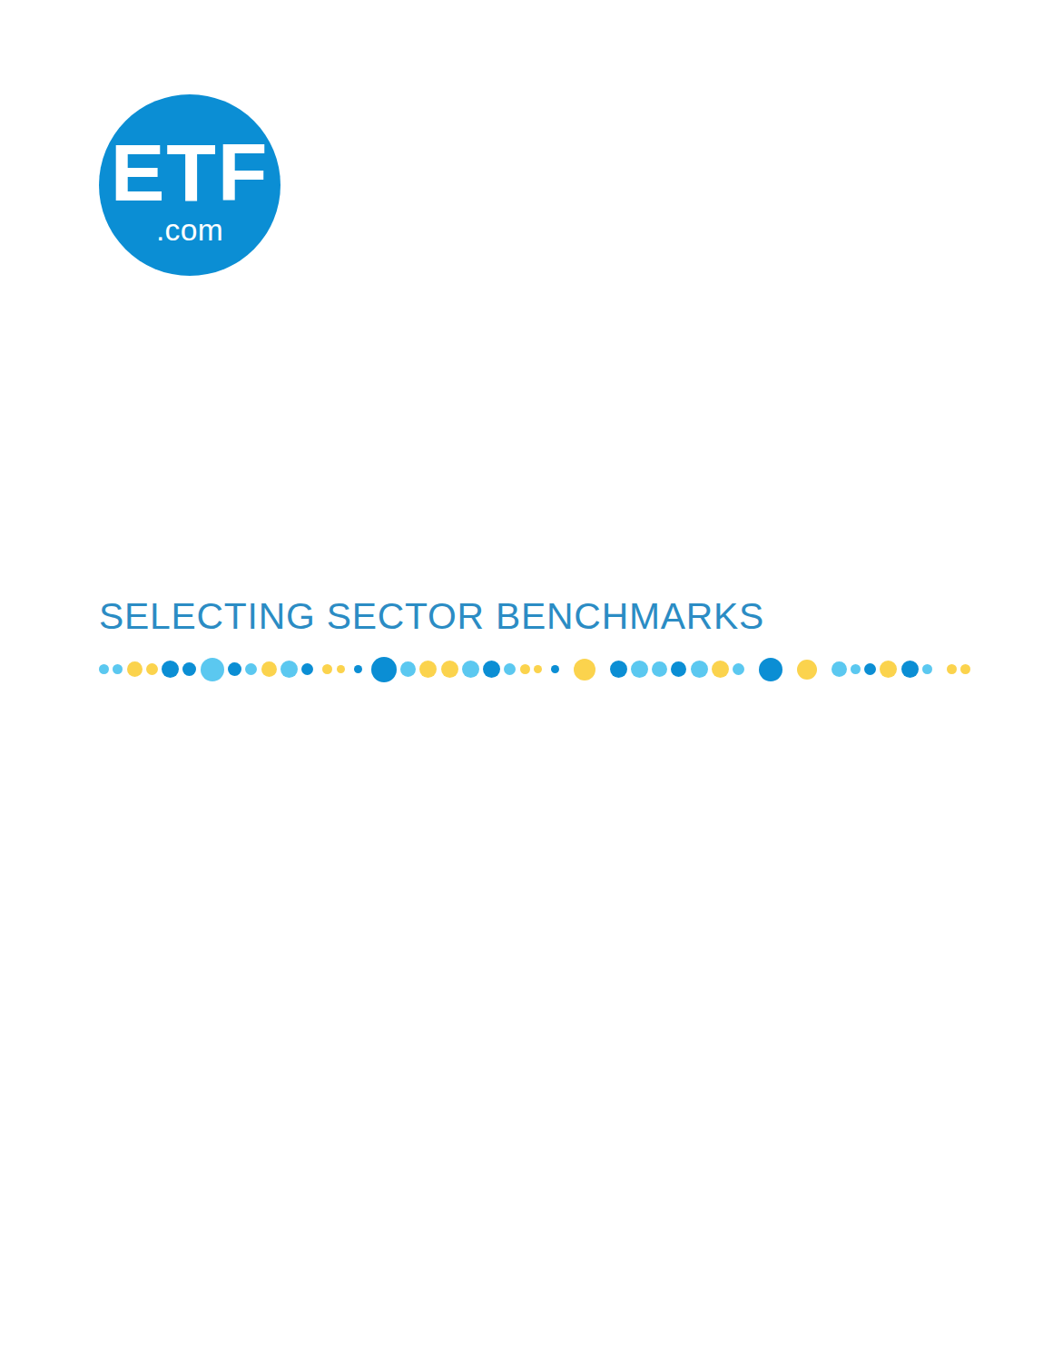ETF .com
Selecting Sector Benchmarks